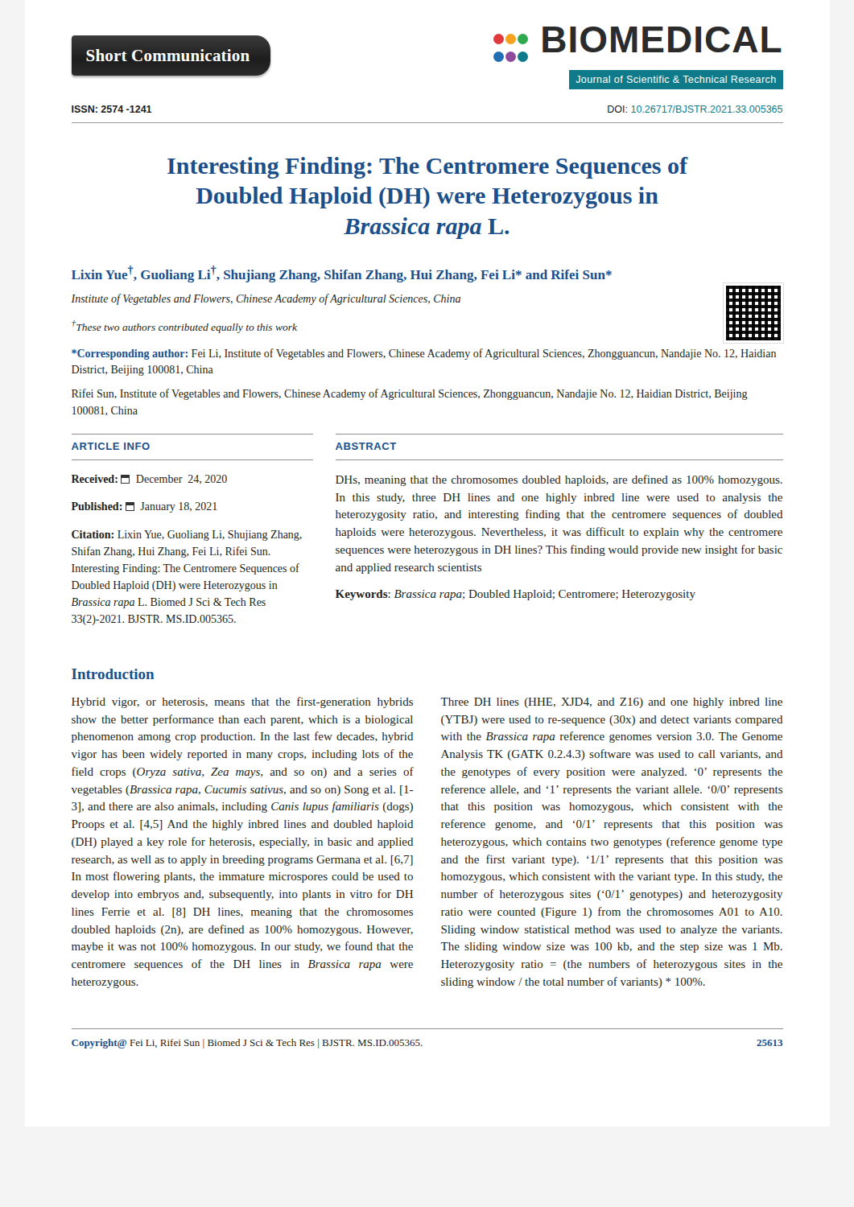Short Communication
BIOMEDICAL
Journal of Scientific & Technical Research
ISSN: 2574 -1241
DOI: 10.26717/BJSTR.2021.33.005365
Interesting Finding: The Centromere Sequences of
Doubled Haploid (DH) were Heterozygous in
Brassica rapa L.
Lixin Yue†, Guoliang Li†, Shujiang Zhang, Shifan Zhang, Hui Zhang, Fei Li* and Rifei Sun*
Institute of Vegetables and Flowers, Chinese Academy of Agricultural Sciences, China
†These two authors contributed equally to this work
*Corresponding author: Fei Li, Institute of Vegetables and Flowers, Chinese Academy of Agricultural Sciences, Zhongguancun, Nandajie No. 12, Haidian District, Beijing 100081, China
Rifei Sun, Institute of Vegetables and Flowers, Chinese Academy of Agricultural Sciences, Zhongguancun, Nandajie No. 12, Haidian District, Beijing 100081, China
ARTICLE INFO
Received: December 24, 2020
Published: January 18, 2021
Citation: Lixin Yue, Guoliang Li, Shujiang Zhang, Shifan Zhang, Hui Zhang, Fei Li, Rifei Sun. Interesting Finding: The Centromere Sequences of Doubled Haploid (DH) were Heterozygous in Brassica rapa L. Biomed J Sci & Tech Res 33(2)-2021. BJSTR. MS.ID.005365.
ABSTRACT
DHs, meaning that the chromosomes doubled haploids, are defined as 100% homozygous. In this study, three DH lines and one highly inbred line were used to analysis the heterozygosity ratio, and interesting finding that the centromere sequences of doubled haploids were heterozygous. Nevertheless, it was difficult to explain why the centromere sequences were heterozygous in DH lines? This finding would provide new insight for basic and applied research scientists
Keywords: Brassica rapa; Doubled Haploid; Centromere; Heterozygosity
Introduction
Hybrid vigor, or heterosis, means that the first-generation hybrids show the better performance than each parent, which is a biological phenomenon among crop production. In the last few decades, hybrid vigor has been widely reported in many crops, including lots of the field crops (Oryza sativa, Zea mays, and so on) and a series of vegetables (Brassica rapa, Cucumis sativus, and so on) Song et al. [1-3], and there are also animals, including Canis lupus familiaris (dogs) Proops et al. [4,5] And the highly inbred lines and doubled haploid (DH) played a key role for heterosis, especially, in basic and applied research, as well as to apply in breeding programs Germana et al. [6,7] In most flowering plants, the immature microspores could be used to develop into embryos and, subsequently, into plants in vitro for DH lines Ferrie et al. [8] DH lines, meaning that the chromosomes doubled haploids (2n), are defined as 100% homozygous. However, maybe it was not 100% homozygous. In our study, we found that the centromere sequences of the DH lines in Brassica rapa were heterozygous.
Three DH lines (HHE, XJD4, and Z16) and one highly inbred line (YTBJ) were used to re-sequence (30x) and detect variants compared with the Brassica rapa reference genomes version 3.0. The Genome Analysis TK (GATK 0.2.4.3) software was used to call variants, and the genotypes of every position were analyzed. ‘0’ represents the reference allele, and ‘1’ represents the variant allele. ‘0/0’ represents that this position was homozygous, which consistent with the reference genome, and ‘0/1’ represents that this position was heterozygous, which contains two genotypes (reference genome type and the first variant type). ‘1/1’ represents that this position was homozygous, which consistent with the variant type. In this study, the number of heterozygous sites (‘0/1’ genotypes) and heterozygosity ratio were counted (Figure 1) from the chromosomes A01 to A10. Sliding window statistical method was used to analyze the variants. The sliding window size was 100 kb, and the step size was 1 Mb. Heterozygosity ratio = (the numbers of heterozygous sites in the sliding window / the total number of variants) * 100%.
Copyright@ Fei Li, Rifei Sun | Biomed J Sci & Tech Res | BJSTR. MS.ID.005365.
25613